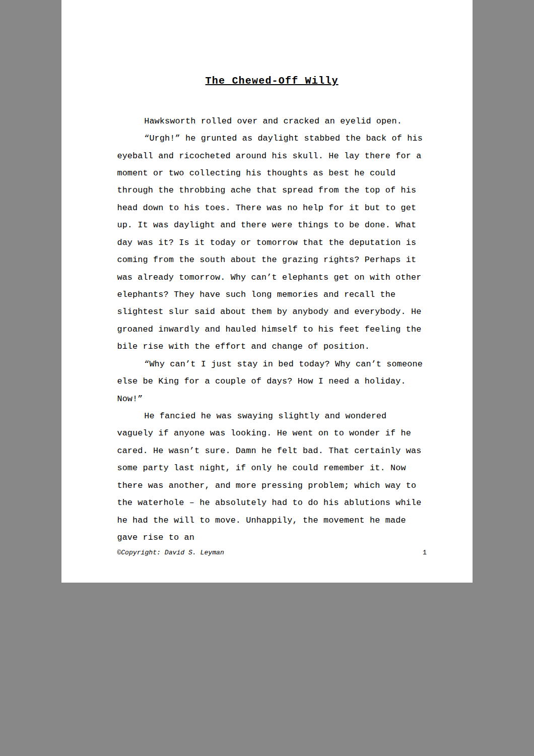The Chewed-Off Willy
Hawksworth rolled over and cracked an eyelid open.
“Urgh!” he grunted as daylight stabbed the back of his eyeball and ricocheted around his skull. He lay there for a moment or two collecting his thoughts as best he could through the throbbing ache that spread from the top of his head down to his toes. There was no help for it but to get up. It was daylight and there were things to be done. What day was it? Is it today or tomorrow that the deputation is coming from the south about the grazing rights? Perhaps it was already tomorrow. Why can’t elephants get on with other elephants? They have such long memories and recall the slightest slur said about them by anybody and everybody. He groaned inwardly and hauled himself to his feet feeling the bile rise with the effort and change of position.
“Why can’t I just stay in bed today? Why can’t someone else be King for a couple of days? How I need a holiday. Now!”
He fancied he was swaying slightly and wondered vaguely if anyone was looking. He went on to wonder if he cared. He wasn’t sure. Damn he felt bad. That certainly was some party last night, if only he could remember it. Now there was another, and more pressing problem; which way to the waterhole – he absolutely had to do his ablutions while he had the will to move. Unhappily, the movement he made gave rise to an
©Copyright: David S. Leyman 1